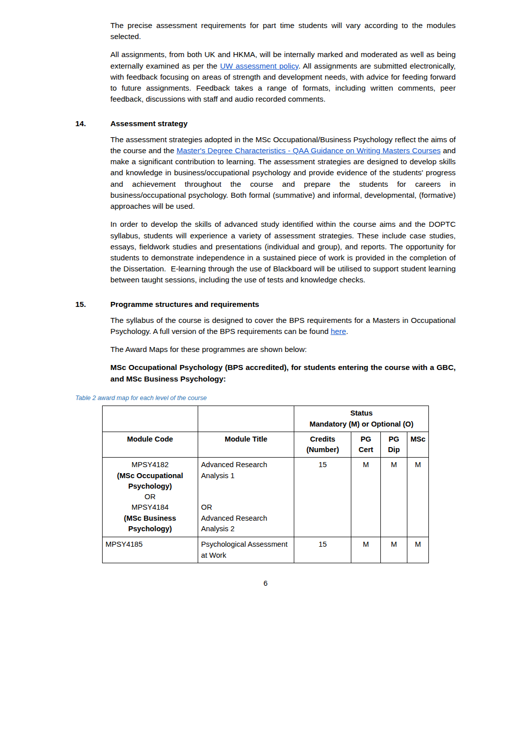The precise assessment requirements for part time students will vary according to the modules selected.
All assignments, from both UK and HKMA, will be internally marked and moderated as well as being externally examined as per the UW assessment policy. All assignments are submitted electronically, with feedback focusing on areas of strength and development needs, with advice for feeding forward to future assignments. Feedback takes a range of formats, including written comments, peer feedback, discussions with staff and audio recorded comments.
14.
Assessment strategy
The assessment strategies adopted in the MSc Occupational/Business Psychology reflect the aims of the course and the Master's Degree Characteristics - QAA Guidance on Writing Masters Courses and make a significant contribution to learning. The assessment strategies are designed to develop skills and knowledge in business/occupational psychology and provide evidence of the students' progress and achievement throughout the course and prepare the students for careers in business/occupational psychology. Both formal (summative) and informal, developmental, (formative) approaches will be used.
In order to develop the skills of advanced study identified within the course aims and the DOPTC syllabus, students will experience a variety of assessment strategies. These include case studies, essays, fieldwork studies and presentations (individual and group), and reports. The opportunity for students to demonstrate independence in a sustained piece of work is provided in the completion of the Dissertation. E-learning through the use of Blackboard will be utilised to support student learning between taught sessions, including the use of tests and knowledge checks.
15.
Programme structures and requirements
The syllabus of the course is designed to cover the BPS requirements for a Masters in Occupational Psychology. A full version of the BPS requirements can be found here.
The Award Maps for these programmes are shown below:
MSc Occupational Psychology (BPS accredited), for students entering the course with a GBC, and MSc Business Psychology:
Table 2 award map for each level of the course
| | | Status Mandatory (M) or Optional (O) |
| Module Code | Module Title | Credits (Number) | PG Cert | PG Dip | MSc |
| MPSY4182 (MSc Occupational Psychology) OR MPSY4184 (MSc Business Psychology) | Advanced Research Analysis 1 OR Advanced Research Analysis 2 | 15 | M | M | M |
| MPSY4185 | Psychological Assessment at Work | 15 | M | M | M |
6